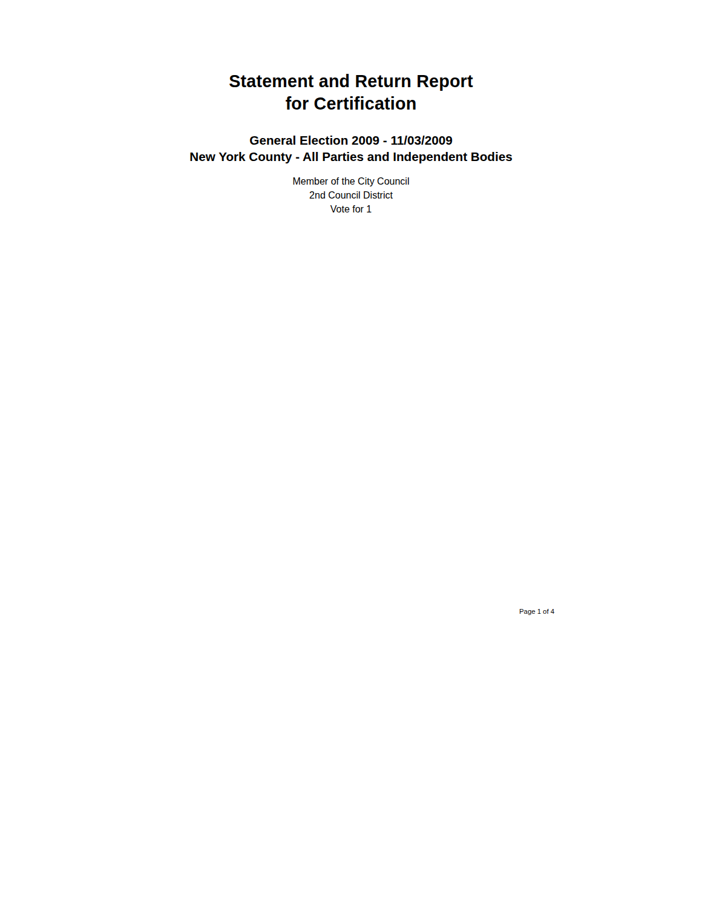Statement and Return Report
for Certification
General Election 2009 - 11/03/2009
New York County - All Parties and Independent Bodies
Member of the City Council
2nd Council District
Vote for 1
Page 1 of 4